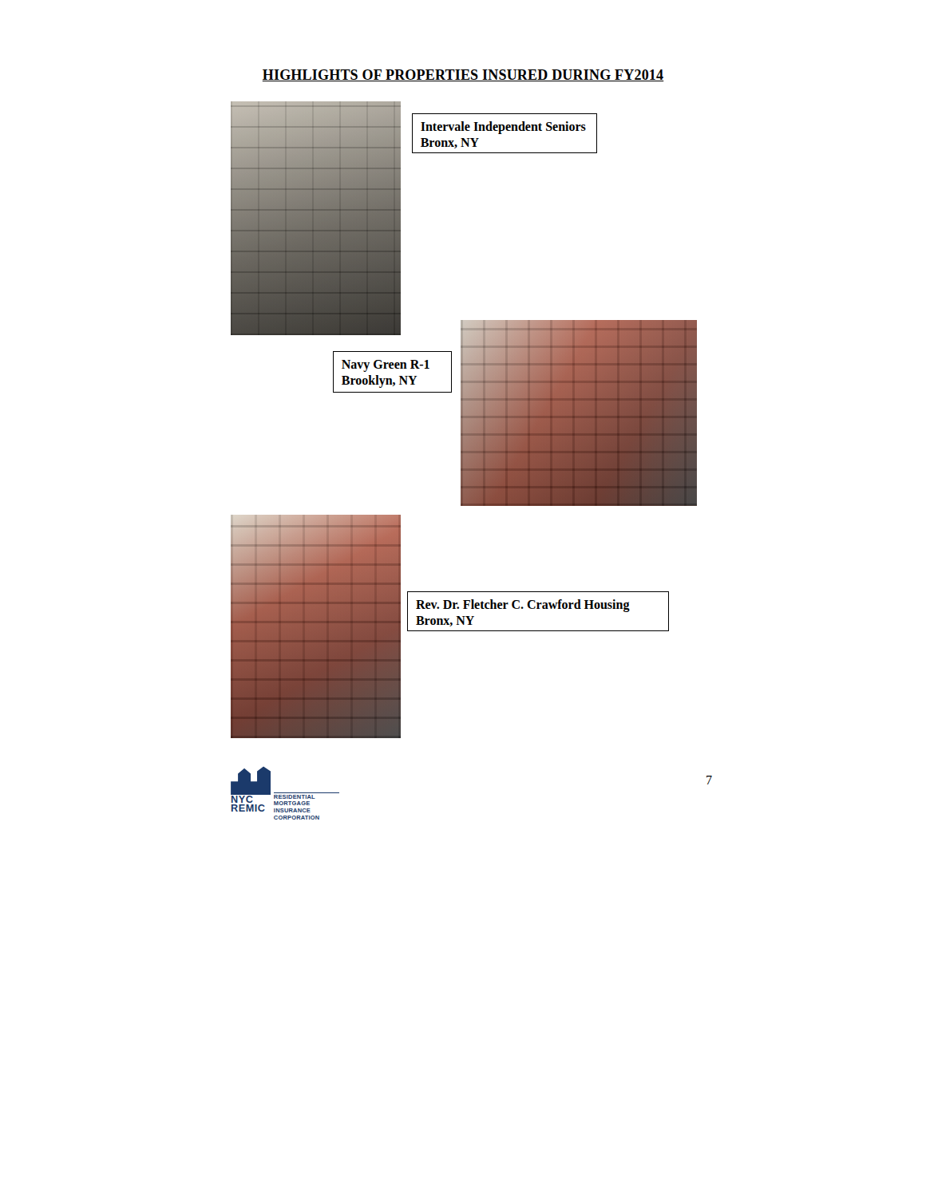HIGHLIGHTS OF PROPERTIES INSURED DURING FY2014
Intervale Independent Seniors
Bronx, NY
Navy Green R-1
Brooklyn, NY
Rev. Dr. Fletcher C. Crawford Housing
Bronx, NY
7
NYC
REMIC
RESIDENTIAL
MORTGAGE
INSURANCE
CORPORATION